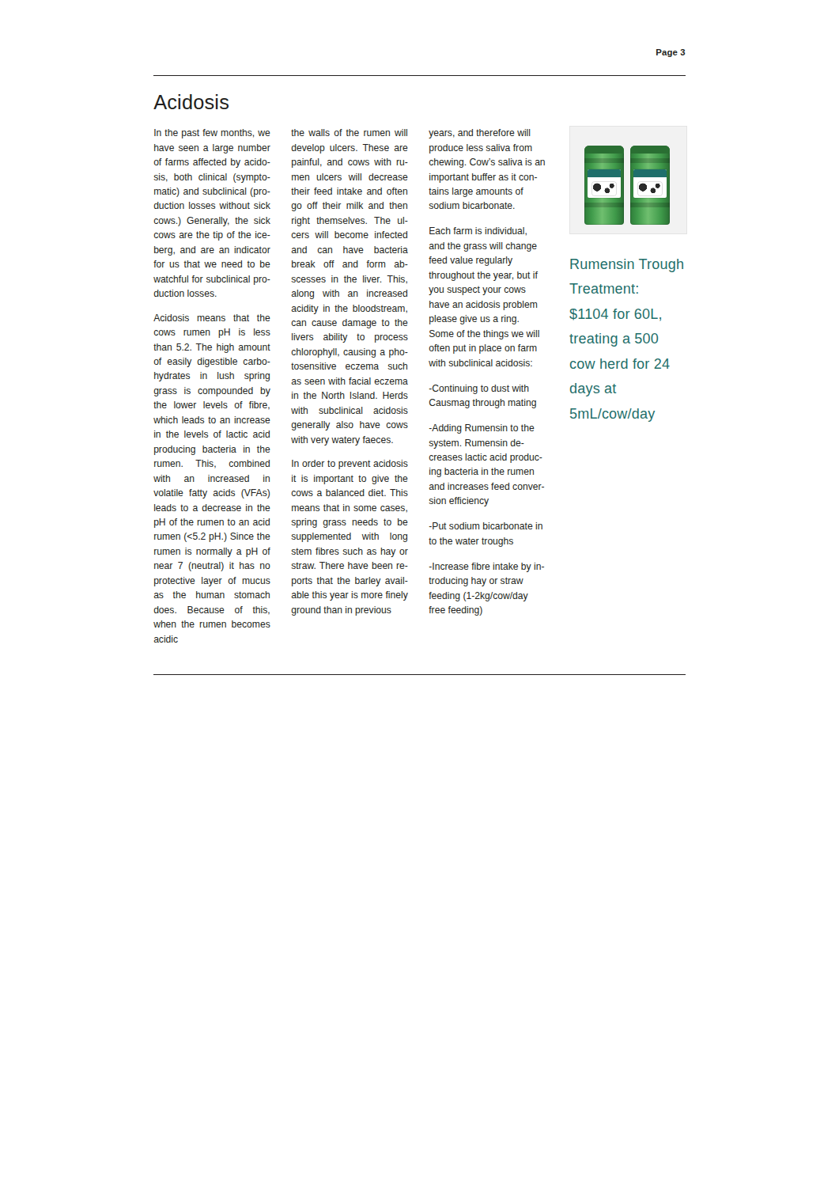Page 3
Acidosis
In the past few months, we have seen a large number of farms affected by acidosis, both clinical (symptomatic) and subclinical (production losses without sick cows.) Generally, the sick cows are the tip of the iceberg, and are an indicator for us that we need to be watchful for subclinical production losses.
Acidosis means that the cows rumen pH is less than 5.2. The high amount of easily digestible carbohydrates in lush spring grass is compounded by the lower levels of fibre, which leads to an increase in the levels of lactic acid producing bacteria in the rumen. This, combined with an increased in volatile fatty acids (VFAs) leads to a decrease in the pH of the rumen to an acid rumen (<5.2 pH.) Since the rumen is normally a pH of near 7 (neutral) it has no protective layer of mucus as the human stomach does. Because of this, when the rumen becomes acidic
the walls of the rumen will develop ulcers. These are painful, and cows with rumen ulcers will decrease their feed intake and often go off their milk and then right themselves. The ulcers will become infected and can have bacteria break off and form abscesses in the liver. This, along with an increased acidity in the bloodstream, can cause damage to the livers ability to process chlorophyll, causing a photosensitive eczema such as seen with facial eczema in the North Island. Herds with subclinical acidosis generally also have cows with very watery faeces.
In order to prevent acidosis it is important to give the cows a balanced diet. This means that in some cases, spring grass needs to be supplemented with long stem fibres such as hay or straw. There have been reports that the barley available this year is more finely ground than in previous
years, and therefore will produce less saliva from chewing. Cow’s saliva is an important buffer as it contains large amounts of sodium bicarbonate.
Each farm is individual, and the grass will change feed value regularly throughout the year, but if you suspect your cows have an acidosis problem please give us a ring. Some of the things we will often put in place on farm with subclinical acidosis:
-Continuing to dust with Causmag through mating
-Adding Rumensin to the system. Rumensin decreases lactic acid producing bacteria in the rumen and increases feed conversion efficiency
-Put sodium bicarbonate in to the water troughs
-Increase fibre intake by introducing hay or straw feeding (1-2kg/cow/day free feeding)
Rumensin Trough Treatment:
$1104 for 60L, treating a 500 cow herd for 24 days at 5mL/cow/day